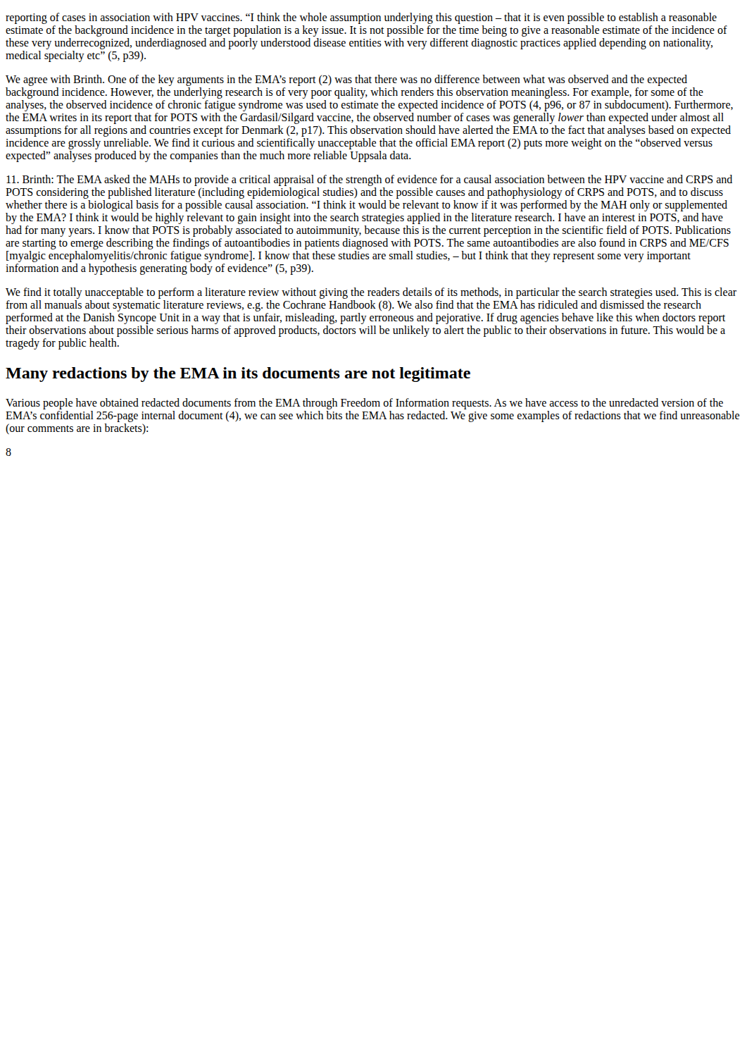reporting of cases in association with HPV vaccines. “I think the whole assumption underlying this question – that it is even possible to establish a reasonable estimate of the background incidence in the target population is a key issue. It is not possible for the time being to give a reasonable estimate of the incidence of these very underrecognized, underdiagnosed and poorly understood disease entities with very different diagnostic practices applied depending on nationality, medical specialty etc” (5, p39).
We agree with Brinth. One of the key arguments in the EMA’s report (2) was that there was no difference between what was observed and the expected background incidence. However, the underlying research is of very poor quality, which renders this observation meaningless. For example, for some of the analyses, the observed incidence of chronic fatigue syndrome was used to estimate the expected incidence of POTS (4, p96, or 87 in subdocument). Furthermore, the EMA writes in its report that for POTS with the Gardasil/Silgard vaccine, the observed number of cases was generally lower than expected under almost all assumptions for all regions and countries except for Denmark (2, p17). This observation should have alerted the EMA to the fact that analyses based on expected incidence are grossly unreliable. We find it curious and scientifically unacceptable that the official EMA report (2) puts more weight on the “observed versus expected” analyses produced by the companies than the much more reliable Uppsala data.
11. Brinth: The EMA asked the MAHs to provide a critical appraisal of the strength of evidence for a causal association between the HPV vaccine and CRPS and POTS considering the published literature (including epidemiological studies) and the possible causes and pathophysiology of CRPS and POTS, and to discuss whether there is a biological basis for a possible causal association. “I think it would be relevant to know if it was performed by the MAH only or supplemented by the EMA? I think it would be highly relevant to gain insight into the search strategies applied in the literature research. I have an interest in POTS, and have had for many years. I know that POTS is probably associated to autoimmunity, because this is the current perception in the scientific field of POTS. Publications are starting to emerge describing the findings of autoantibodies in patients diagnosed with POTS. The same autoantibodies are also found in CRPS and ME/CFS [myalgic encephalomyelitis/chronic fatigue syndrome]. I know that these studies are small studies, – but I think that they represent some very important information and a hypothesis generating body of evidence” (5, p39).
We find it totally unacceptable to perform a literature review without giving the readers details of its methods, in particular the search strategies used. This is clear from all manuals about systematic literature reviews, e.g. the Cochrane Handbook (8). We also find that the EMA has ridiculed and dismissed the research performed at the Danish Syncope Unit in a way that is unfair, misleading, partly erroneous and pejorative. If drug agencies behave like this when doctors report their observations about possible serious harms of approved products, doctors will be unlikely to alert the public to their observations in future. This would be a tragedy for public health.
Many redactions by the EMA in its documents are not legitimate
Various people have obtained redacted documents from the EMA through Freedom of Information requests. As we have access to the unredacted version of the EMA’s confidential 256-page internal document (4), we can see which bits the EMA has redacted. We give some examples of redactions that we find unreasonable (our comments are in brackets):
8